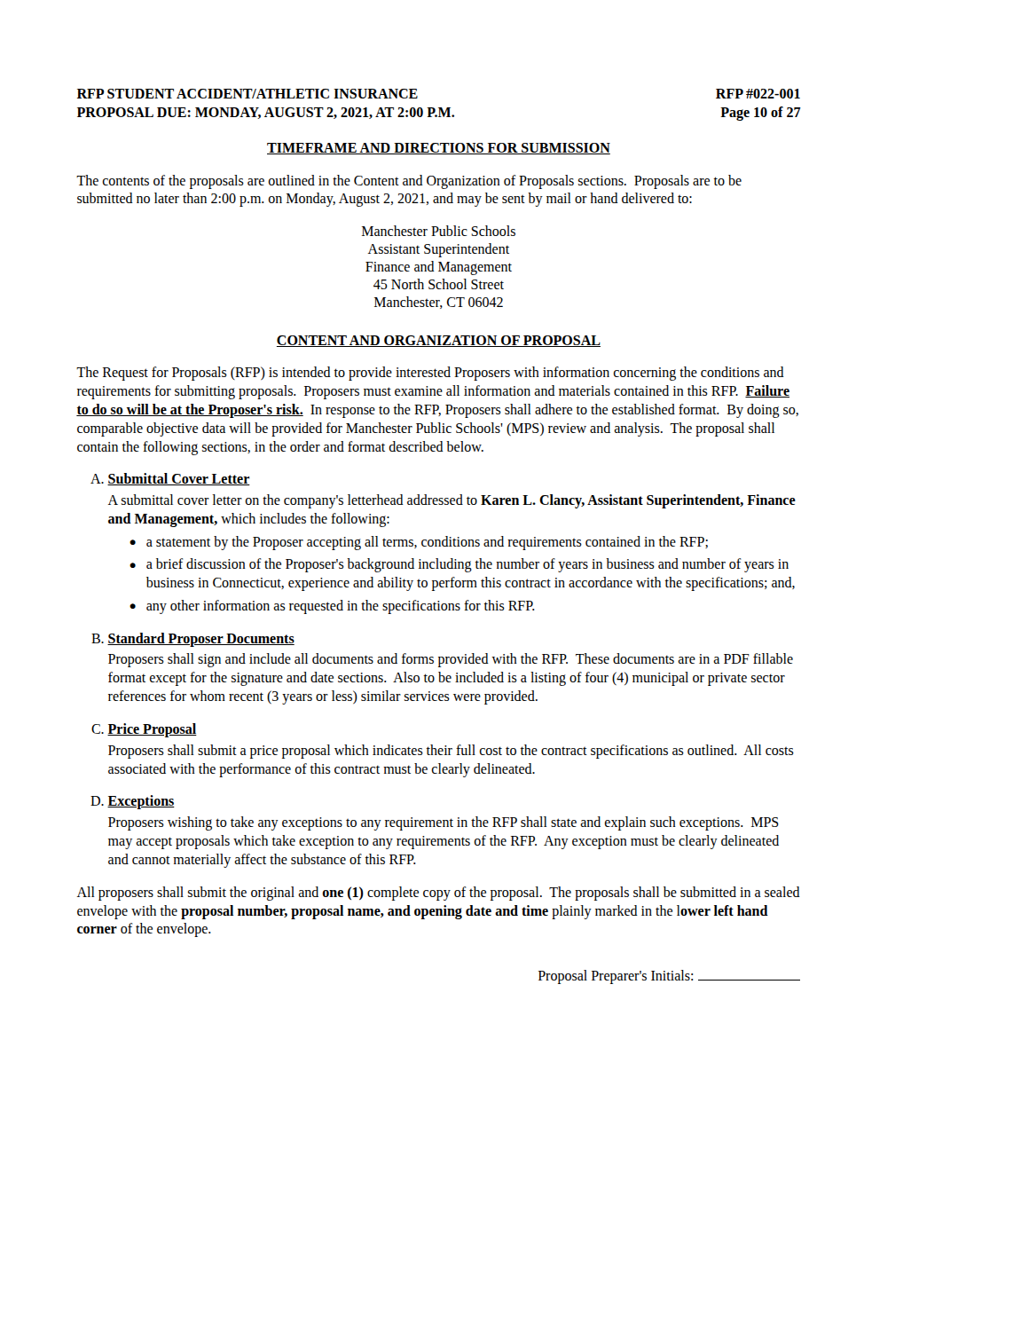RFP STUDENT ACCIDENT/ATHLETIC INSURANCE
RFP #022-001
PROPOSAL DUE: MONDAY, AUGUST 2, 2021, AT 2:00 P.M.
Page 10 of 27
TIMEFRAME AND DIRECTIONS FOR SUBMISSION
The contents of the proposals are outlined in the Content and Organization of Proposals sections. Proposals are to be submitted no later than 2:00 p.m. on Monday, August 2, 2021, and may be sent by mail or hand delivered to:
Manchester Public Schools
Assistant Superintendent
Finance and Management
45 North School Street
Manchester, CT 06042
CONTENT AND ORGANIZATION OF PROPOSAL
The Request for Proposals (RFP) is intended to provide interested Proposers with information concerning the conditions and requirements for submitting proposals. Proposers must examine all information and materials contained in this RFP. Failure to do so will be at the Proposer's risk. In response to the RFP, Proposers shall adhere to the established format. By doing so, comparable objective data will be provided for Manchester Public Schools' (MPS) review and analysis. The proposal shall contain the following sections, in the order and format described below.
Submittal Cover Letter
A submittal cover letter on the company's letterhead addressed to Karen L. Clancy, Assistant Superintendent, Finance and Management, which includes the following:
a statement by the Proposer accepting all terms, conditions and requirements contained in the RFP;
a brief discussion of the Proposer's background including the number of years in business and number of years in business in Connecticut, experience and ability to perform this contract in accordance with the specifications; and,
any other information as requested in the specifications for this RFP.
Standard Proposer Documents
Proposers shall sign and include all documents and forms provided with the RFP. These documents are in a PDF fillable format except for the signature and date sections. Also to be included is a listing of four (4) municipal or private sector references for whom recent (3 years or less) similar services were provided.
Price Proposal
Proposers shall submit a price proposal which indicates their full cost to the contract specifications as outlined. All costs associated with the performance of this contract must be clearly delineated.
Exceptions
Proposers wishing to take any exceptions to any requirement in the RFP shall state and explain such exceptions. MPS may accept proposals which take exception to any requirements of the RFP. Any exception must be clearly delineated and cannot materially affect the substance of this RFP.
All proposers shall submit the original and one (1) complete copy of the proposal. The proposals shall be submitted in a sealed envelope with the proposal number, proposal name, and opening date and time plainly marked in the lower left hand corner of the envelope.
Proposal Preparer's Initials: